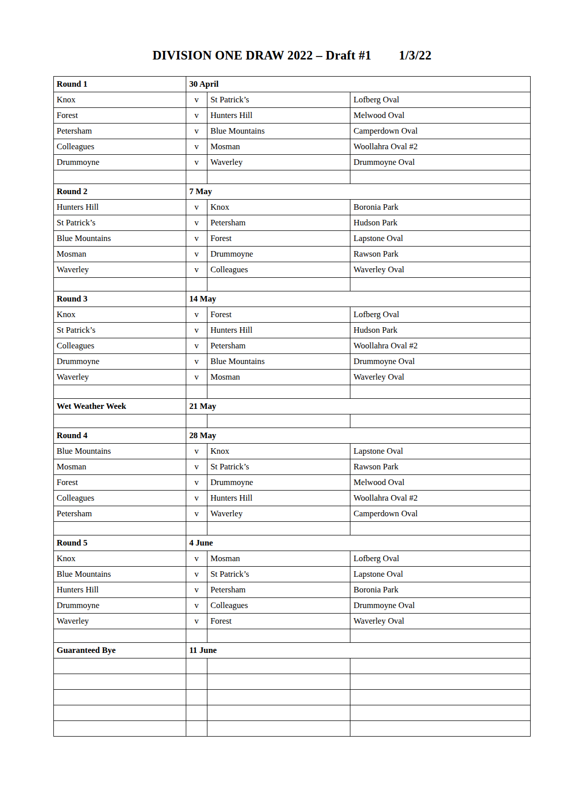DIVISION ONE DRAW 2022 – Draft #1 1/3/22
| Round 1 | 30 April |
| Knox | v | St Patrick’s | Lofberg Oval |
| Forest | v | Hunters Hill | Melwood Oval |
| Petersham | v | Blue Mountains | Camperdown Oval |
| Colleagues | v | Mosman | Woollahra Oval #2 |
| Drummoyne | v | Waverley | Drummoyne Oval |
| Round 2 | 7 May |
| Hunters Hill | v | Knox | Boronia Park |
| St Patrick’s | v | Petersham | Hudson Park |
| Blue Mountains | v | Forest | Lapstone Oval |
| Mosman | v | Drummoyne | Rawson Park |
| Waverley | v | Colleagues | Waverley Oval |
| Round 3 | 14 May |
| Knox | v | Forest | Lofberg Oval |
| St Patrick’s | v | Hunters Hill | Hudson Park |
| Colleagues | v | Petersham | Woollahra Oval #2 |
| Drummoyne | v | Blue Mountains | Drummoyne Oval |
| Waverley | v | Mosman | Waverley Oval |
| Wet Weather Week | 21 May |
| Round 4 | 28 May |
| Blue Mountains | v | Knox | Lapstone Oval |
| Mosman | v | St Patrick’s | Rawson Park |
| Forest | v | Drummoyne | Melwood Oval |
| Colleagues | v | Hunters Hill | Woollahra Oval #2 |
| Petersham | v | Waverley | Camperdown Oval |
| Round 5 | 4 June |
| Knox | v | Mosman | Lofberg Oval |
| Blue Mountains | v | St Patrick’s | Lapstone Oval |
| Hunters Hill | v | Petersham | Boronia Park |
| Drummoyne | v | Colleagues | Drummoyne Oval |
| Waverley | v | Forest | Waverley Oval |
| Guaranteed Bye | 11 June |